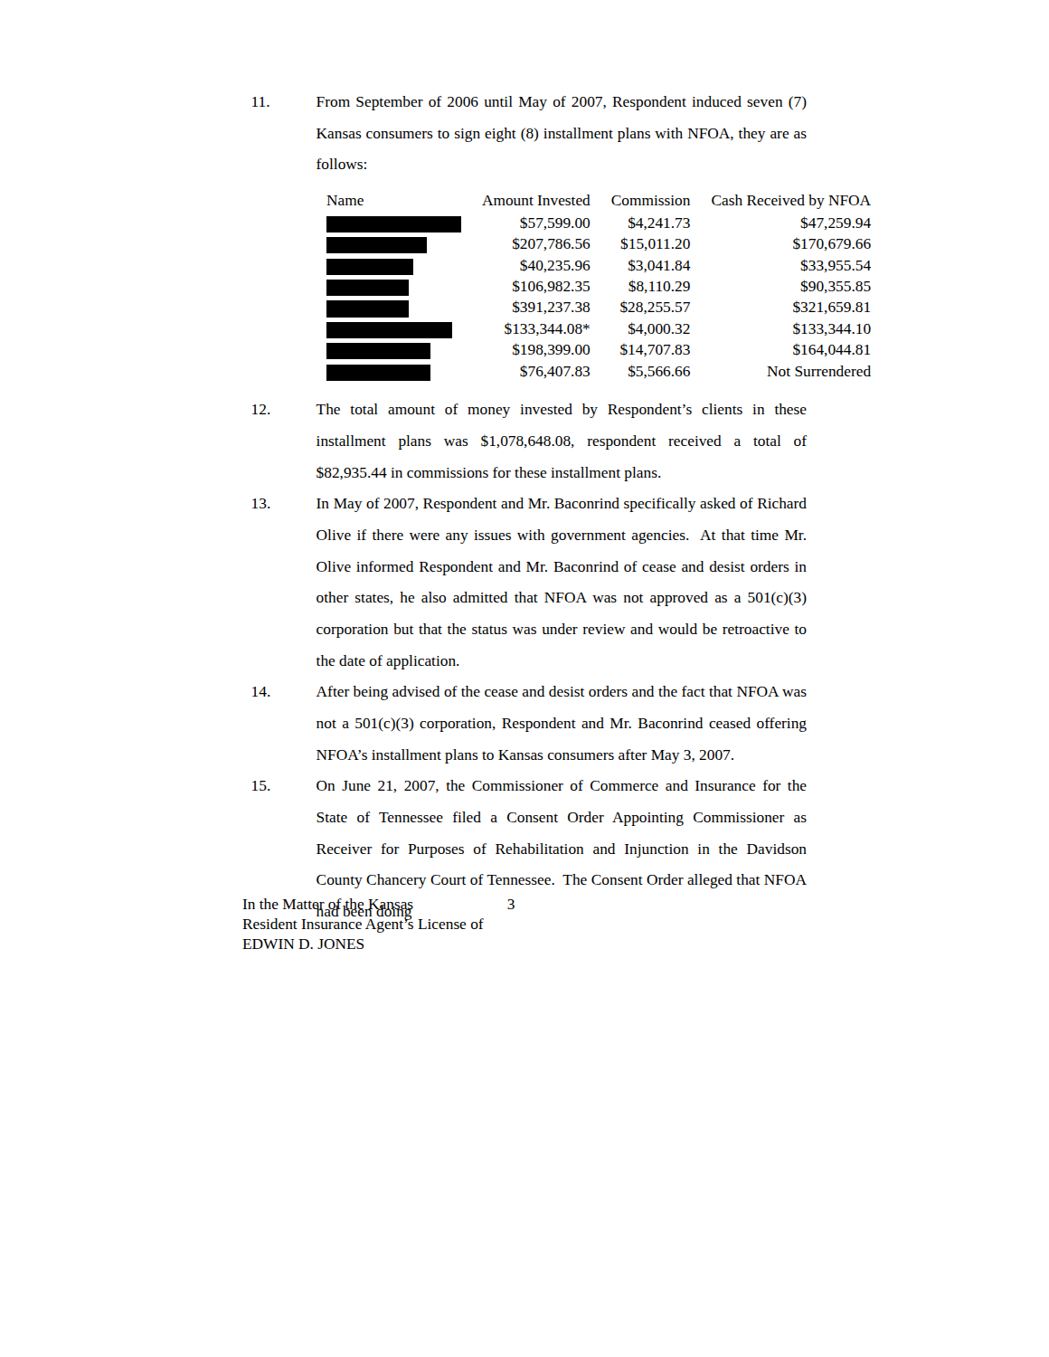11. From September of 2006 until May of 2007, Respondent induced seven (7) Kansas consumers to sign eight (8) installment plans with NFOA, they are as follows:
| Name | Amount Invested | Commission | Cash Received by NFOA |
| --- | --- | --- | --- |
| | $57,599.00 | $4,241.73 | $47,259.94 |
| | $207,786.56 | $15,011.20 | $170,679.66 |
| | $40,235.96 | $3,041.84 | $33,955.54 |
| | $106,982.35 | $8,110.29 | $90,355.85 |
| | $391,237.38 | $28,255.57 | $321,659.81 |
| | $133,344.08* | $4,000.32 | $133,344.10 |
| | $198,399.00 | $14,707.83 | $164,044.81 |
| | $76,407.83 | $5,566.66 | Not Surrendered |
12. The total amount of money invested by Respondent’s clients in these installment plans was $1,078,648.08, respondent received a total of $82,935.44 in commissions for these installment plans.
13. In May of 2007, Respondent and Mr. Baconrind specifically asked of Richard Olive if there were any issues with government agencies. At that time Mr. Olive informed Respondent and Mr. Baconrind of cease and desist orders in other states, he also admitted that NFOA was not approved as a 501(c)(3) corporation but that the status was under review and would be retroactive to the date of application.
14. After being advised of the cease and desist orders and the fact that NFOA was not a 501(c)(3) corporation, Respondent and Mr. Baconrind ceased offering NFOA’s installment plans to Kansas consumers after May 3, 2007.
15. On June 21, 2007, the Commissioner of Commerce and Insurance for the State of Tennessee filed a Consent Order Appointing Commissioner as Receiver for Purposes of Rehabilitation and Injunction in the Davidson County Chancery Court of Tennessee. The Consent Order alleged that NFOA had been doing
In the Matter of the Kansas
Resident Insurance Agent’s License of
EDWIN D. JONES
3